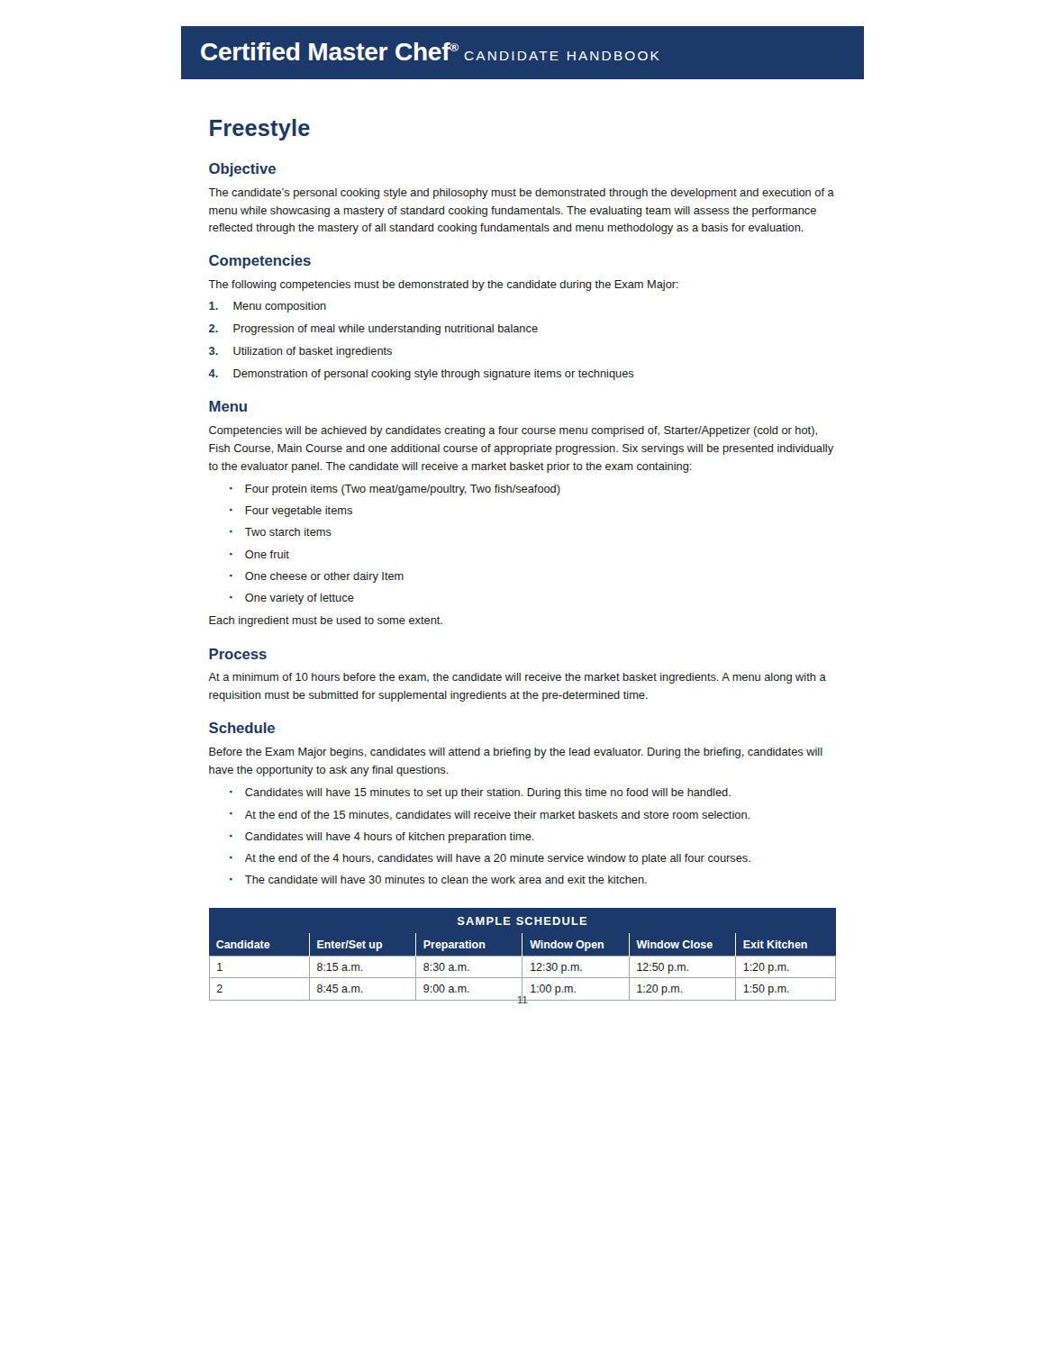Certified Master Chef® CANDIDATE HANDBOOK
Freestyle
Objective
The candidate’s personal cooking style and philosophy must be demonstrated through the development and execution of a menu while showcasing a mastery of standard cooking fundamentals. The evaluating team will assess the performance reflected through the mastery of all standard cooking fundamentals and menu methodology as a basis for evaluation.
Competencies
The following competencies must be demonstrated by the candidate during the Exam Major:
Menu composition
Progression of meal while understanding nutritional balance
Utilization of basket ingredients
Demonstration of personal cooking style through signature items or techniques
Menu
Competencies will be achieved by candidates creating a four course menu comprised of, Starter/Appetizer (cold or hot), Fish Course, Main Course and one additional course of appropriate progression. Six servings will be presented individually to the evaluator panel. The candidate will receive a market basket prior to the exam containing:
Four protein items (Two meat/game/poultry, Two fish/seafood)
Four vegetable items
Two starch items
One fruit
One cheese or other dairy Item
One variety of lettuce
Each ingredient must be used to some extent.
Process
At a minimum of 10 hours before the exam, the candidate will receive the market basket ingredients. A menu along with a requisition must be submitted for supplemental ingredients at the pre-determined time.
Schedule
Before the Exam Major begins, candidates will attend a briefing by the lead evaluator. During the briefing, candidates will have the opportunity to ask any final questions.
Candidates will have 15 minutes to set up their station. During this time no food will be handled.
At the end of the 15 minutes, candidates will receive their market baskets and store room selection.
Candidates will have 4 hours of kitchen preparation time.
At the end of the 4 hours, candidates will have a 20 minute service window to plate all four courses.
The candidate will have 30 minutes to clean the work area and exit the kitchen.
SAMPLE SCHEDULE
| Candidate | Enter/Set up | Preparation | Window Open | Window Close | Exit Kitchen |
| --- | --- | --- | --- | --- | --- |
| 1 | 8:15 a.m. | 8:30 a.m. | 12:30 p.m. | 12:50 p.m. | 1:20 p.m. |
| 2 | 8:45 a.m. | 9:00 a.m. | 1:00 p.m. | 1:20 p.m. | 1:50 p.m. |
11